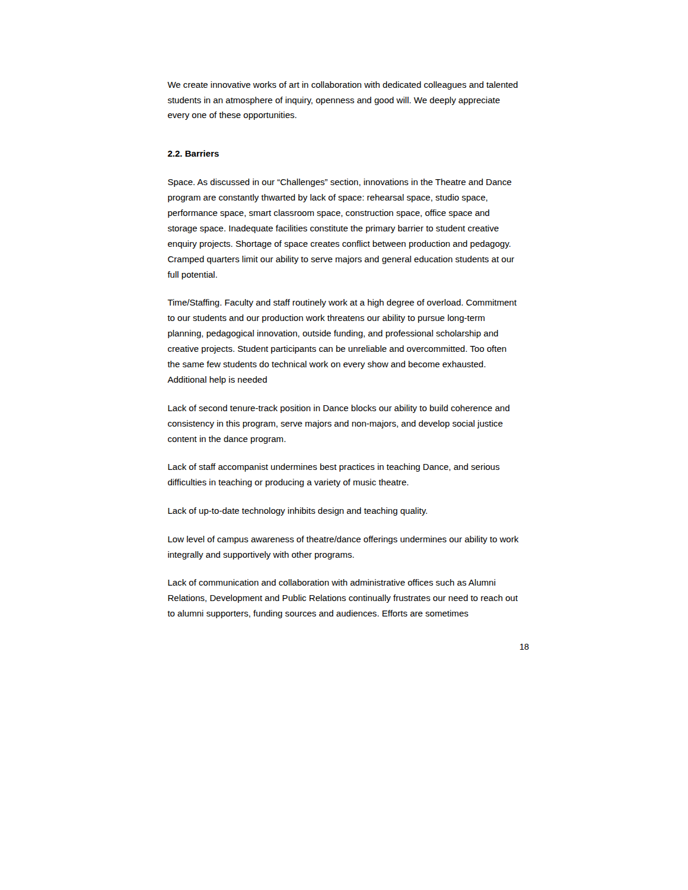We create innovative works of art in collaboration with dedicated colleagues and talented students in an atmosphere of inquiry, openness and good will. We deeply appreciate every one of these opportunities.
2.2. Barriers
Space. As discussed in our “Challenges” section, innovations in the Theatre and Dance program are constantly thwarted by lack of space: rehearsal space, studio space, performance space, smart classroom space, construction space, office space and storage space. Inadequate facilities constitute the primary barrier to student creative enquiry projects. Shortage of space creates conflict between production and pedagogy. Cramped quarters limit our ability to serve majors and general education students at our full potential.
Time/Staffing. Faculty and staff routinely work at a high degree of overload. Commitment to our students and our production work threatens our ability to pursue long-term planning, pedagogical innovation, outside funding, and professional scholarship and creative projects. Student participants can be unreliable and overcommitted. Too often the same few students do technical work on every show and become exhausted. Additional help is needed
Lack of second tenure-track position in Dance blocks our ability to build coherence and consistency in this program, serve majors and non-majors, and develop social justice content in the dance program.
Lack of staff accompanist undermines best practices in teaching Dance, and serious difficulties in teaching or producing a variety of music theatre.
Lack of up-to-date technology inhibits design and teaching quality.
Low level of campus awareness of theatre/dance offerings undermines our ability to work integrally and supportively with other programs.
Lack of communication and collaboration with administrative offices such as Alumni Relations, Development and Public Relations continually frustrates our need to reach out to alumni supporters, funding sources and audiences. Efforts are sometimes
18